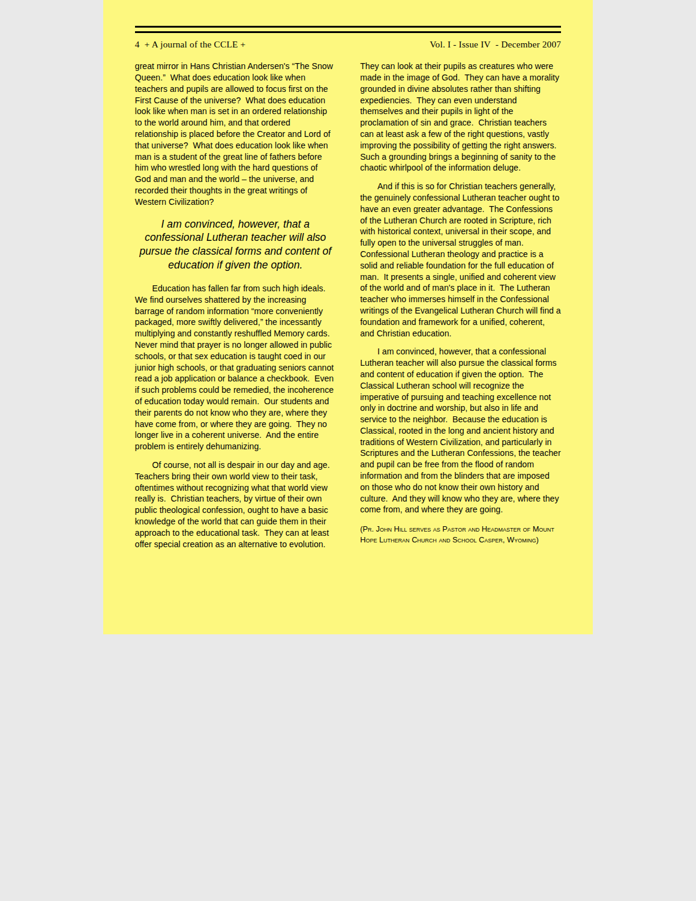4 + A journal of the CCLE + Vol. I - Issue IV - December 2007
great mirror in Hans Christian Andersen's “The Snow Queen.” What does education look like when teachers and pupils are allowed to focus first on the First Cause of the universe? What does education look like when man is set in an ordered relationship to the world around him, and that ordered relationship is placed before the Creator and Lord of that universe? What does education look like when man is a student of the great line of fathers before him who wrestled long with the hard questions of God and man and the world – the universe, and recorded their thoughts in the great writings of Western Civilization?
I am convinced, however, that a confessional Lutheran teacher will also pursue the classical forms and content of education if given the option.
Education has fallen far from such high ideals. We find ourselves shattered by the increasing barrage of random information “more conveniently packaged, more swiftly delivered,” the incessantly multiplying and constantly reshuffled Memory cards. Never mind that prayer is no longer allowed in public schools, or that sex education is taught coed in our junior high schools, or that graduating seniors cannot read a job application or balance a checkbook. Even if such problems could be remedied, the incoherence of education today would remain. Our students and their parents do not know who they are, where they have come from, or where they are going. They no longer live in a coherent universe. And the entire problem is entirely dehumanizing.
Of course, not all is despair in our day and age. Teachers bring their own world view to their task, oftentimes without recognizing what that world view really is. Christian teachers, by virtue of their own public theological confession, ought to have a basic knowledge of the world that can guide them in their approach to the educational task. They can at least offer special creation as an alternative to evolution. They can look at their pupils as creatures who were made in the image of God. They can have a morality grounded in divine absolutes rather than shifting expediencies. They can even understand themselves and their pupils in light of the proclamation of sin and grace. Christian teachers can at least ask a few of the right questions, vastly improving the possibility of getting the right answers. Such a grounding brings a beginning of sanity to the chaotic whirlpool of the information deluge.
And if this is so for Christian teachers generally, the genuinely confessional Lutheran teacher ought to have an even greater advantage. The Confessions of the Lutheran Church are rooted in Scripture, rich with historical context, universal in their scope, and fully open to the universal struggles of man. Confessional Lutheran theology and practice is a solid and reliable foundation for the full education of man. It presents a single, unified and coherent view of the world and of man's place in it. The Lutheran teacher who immerses himself in the Confessional writings of the Evangelical Lutheran Church will find a foundation and framework for a unified, coherent, and Christian education.
I am convinced, however, that a confessional Lutheran teacher will also pursue the classical forms and content of education if given the option. The Classical Lutheran school will recognize the imperative of pursuing and teaching excellence not only in doctrine and worship, but also in life and service to the neighbor. Because the education is Classical, rooted in the long and ancient history and traditions of Western Civilization, and particularly in Scriptures and the Lutheran Confessions, the teacher and pupil can be free from the flood of random information and from the blinders that are imposed on those who do not know their own history and culture. And they will know who they are, where they come from, and where they are going.
(Pr. John Hill serves as Pastor and Headmaster of Mount Hope Lutheran Church and School Casper, Wyoming)